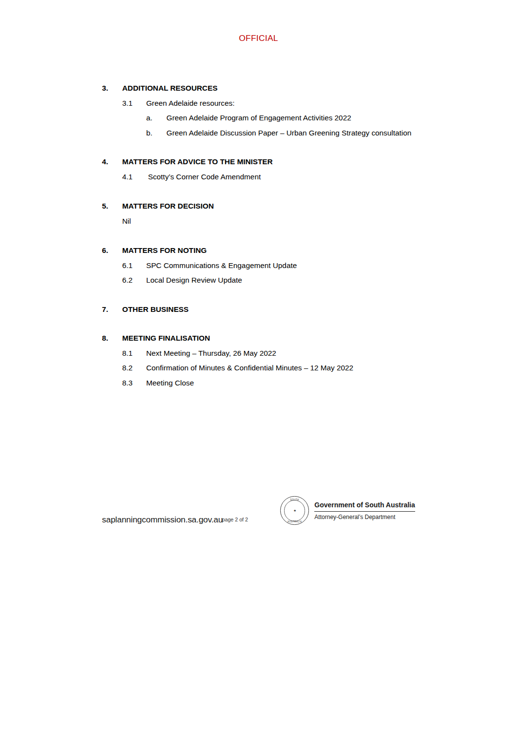OFFICIAL
3. Additional Resources
3.1 Green Adelaide resources:
a. Green Adelaide Program of Engagement Activities 2022
b. Green Adelaide Discussion Paper – Urban Greening Strategy consultation
4. Matters for Advice to the Minister
4.1 Scotty’s Corner Code Amendment
5. Matters for Decision
Nil
6. Matters for Noting
6.1 SPC Communications & Engagement Update
6.2 Local Design Review Update
7. Other Business
8. Meeting Finalisation
8.1 Next Meeting – Thursday, 26 May 2022
8.2 Confirmation of Minutes & Confidential Minutes – 12 May 2022
8.3 Meeting Close
saplanningcommission.sa.gov.au
page 2 of 2
SOUTH
★
AUSTRALIA
Government of South Australia
Attorney-General’s Department